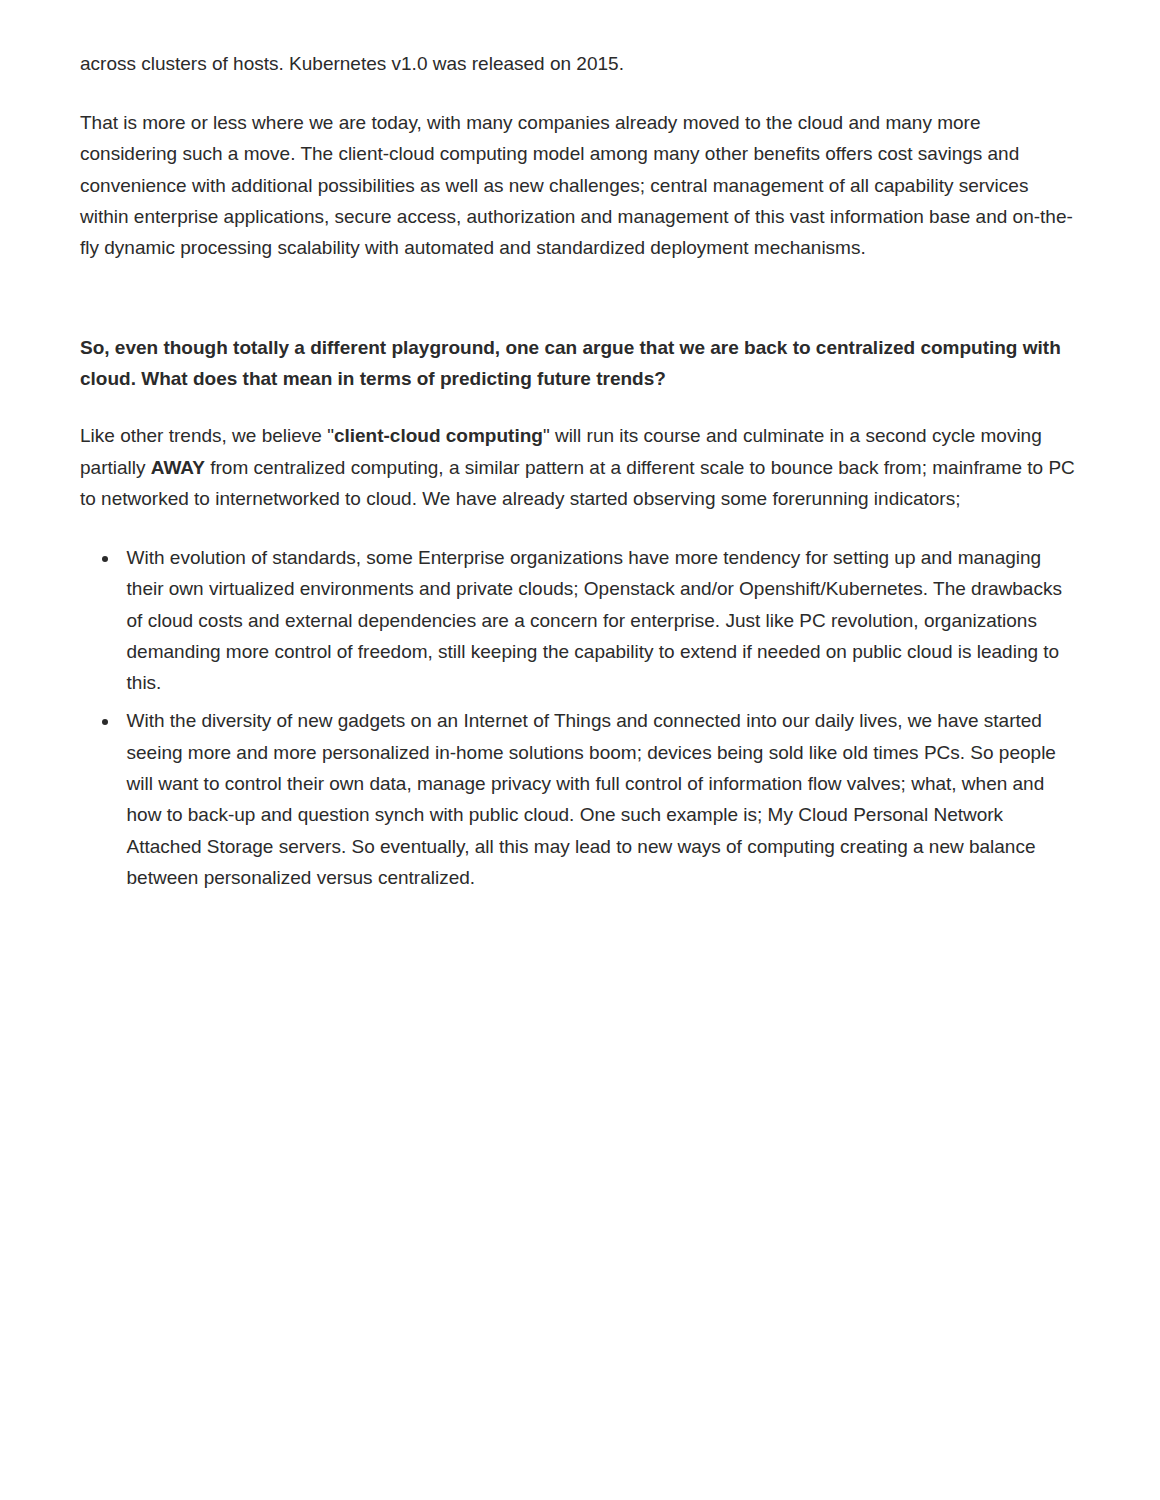across clusters of hosts. Kubernetes v1.0 was released on 2015.
That is more or less where we are today, with many companies already moved to the cloud and many more considering such a move. The client-cloud computing model among many other benefits offers cost savings and convenience with additional possibilities as well as new challenges; central management of all capability services within enterprise applications, secure access, authorization and management of this vast information base and on-the-fly dynamic processing scalability with automated and standardized deployment mechanisms.
So, even though totally a different playground, one can argue that we are back to centralized computing with cloud. What does that mean in terms of predicting future trends?
Like other trends, we believe "client-cloud computing" will run its course and culminate in a second cycle moving partially AWAY from centralized computing, a similar pattern at a different scale to bounce back from; mainframe to PC to networked to internetworked to cloud. We have already started observing some forerunning indicators;
With evolution of standards, some Enterprise organizations have more tendency for setting up and managing their own virtualized environments and private clouds; Openstack and/or Openshift/Kubernetes. The drawbacks of cloud costs and external dependencies are a concern for enterprise. Just like PC revolution, organizations demanding more control of freedom, still keeping the capability to extend if needed on public cloud is leading to this.
With the diversity of new gadgets on an Internet of Things and connected into our daily lives, we have started seeing more and more personalized in-home solutions boom; devices being sold like old times PCs. So people will want to control their own data, manage privacy with full control of information flow valves; what, when and how to back-up and question synch with public cloud. One such example is; My Cloud Personal Network Attached Storage servers. So eventually, all this may lead to new ways of computing creating a new balance between personalized versus centralized.